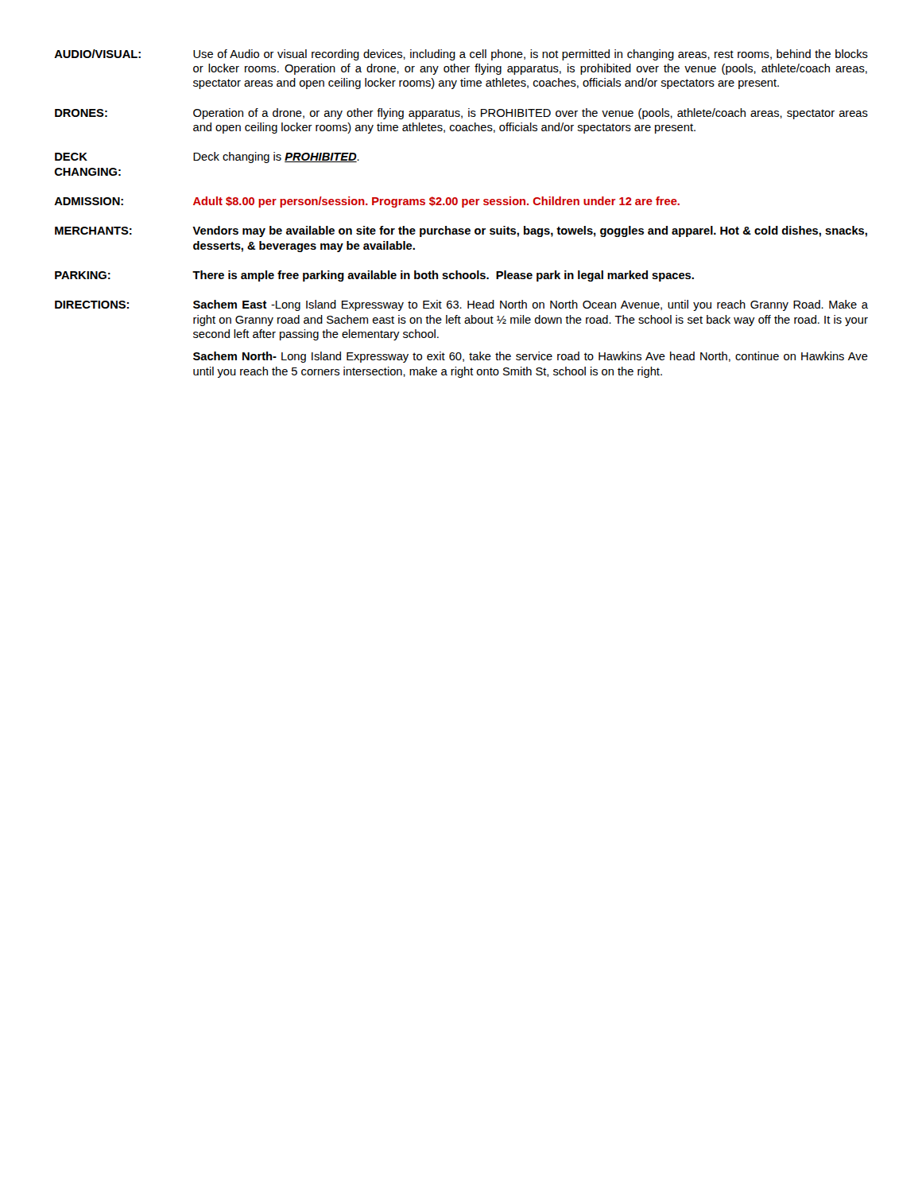| AUDIO/VISUAL: | Use of Audio or visual recording devices, including a cell phone, is not permitted in changing areas, rest rooms, behind the blocks or locker rooms. Operation of a drone, or any other flying apparatus, is prohibited over the venue (pools, athlete/coach areas, spectator areas and open ceiling locker rooms) any time athletes, coaches, officials and/or spectators are present. |
| DRONES: | Operation of a drone, or any other flying apparatus, is PROHIBITED over the venue (pools, athlete/coach areas, spectator areas and open ceiling locker rooms) any time athletes, coaches, officials and/or spectators are present. |
| DECK CHANGING: | Deck changing is PROHIBITED . |
| ADMISSION: | Adult $8.00 per person/session. Programs $2.00 per session. Children under 12 are free. |
| MERCHANTS: | Vendors may be available on site for the purchase or suits, bags, towels, goggles and apparel. Hot & cold dishes, snacks, desserts, & beverages may be available. |
| PARKING: | There is ample free parking available in both schools. Please park in legal marked spaces. |
| DIRECTIONS: | Sachem East -Long Island Expressway to Exit 63. Head North on North Ocean Avenue, until you reach Granny Road. Make a right on Granny road and Sachem east is on the left about ½ mile down the road. The school is set back way off the road. It is your second left after passing the elementary school. Sachem North- Long Island Expressway to exit 60, take the service road to Hawkins Ave head North, continue on Hawkins Ave until you reach the 5 corners intersection, make a right onto Smith St, school is on the right. |